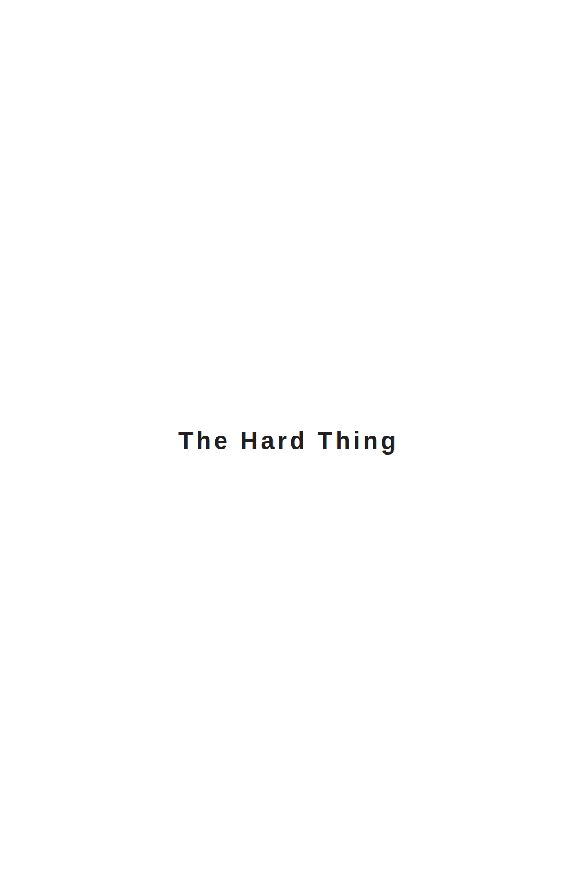The Hard Thing